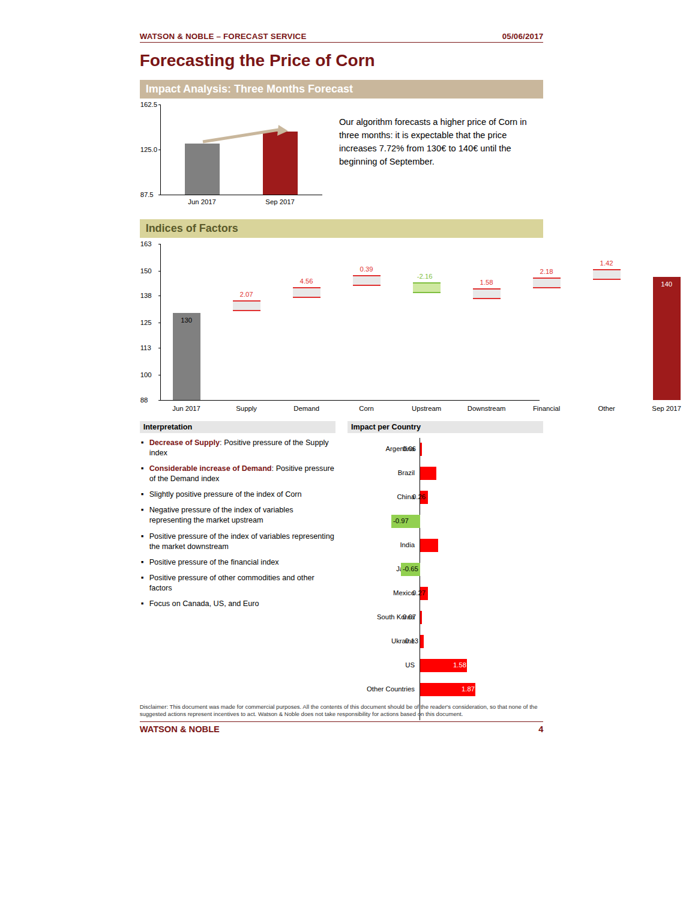WATSON & NOBLE – FORECAST SERVICE
05/06/2017
Forecasting the Price of Corn
Impact Analysis: Three Months Forecast
162.5
125.0
87.5
Jun 2017
Sep 2017
Our algorithm forecasts a higher price of Corn in three months: it is expectable that the price increases 7.72% from 130€ to 140€ until the beginning of September.
Indices of Factors
163
150
138
125
113
100
88
130
Jun 2017
2.07
Supply
4.56
Demand
0.39
Corn
-2.16
Upstream
1.58
Downstream
2.18
Financial
1.42
Other
140
Sep 2017
Interpretation
Decrease of Supply: Positive pressure of the Supply index
Considerable increase of Demand: Positive pressure of the Demand index
Slightly positive pressure of the index of Corn
Negative pressure of the index of variables representing the market upstream
Positive pressure of the index of variables representing the market downstream
Positive pressure of the financial index
Positive pressure of other commodities and other factors
Focus on Canada, US, and Euro
Impact per Country
Argentina
0.06
Brazil
0.54
China
0.26
Euro
-0.97
India
0.61
Japan
-0.65
Mexico
0.27
South Korea
0.07
Ukraine
0.13
US
1.58
Other Countries
1.87
Disclaimer: This document was made for commercial purposes. All the contents of this document should be of the reader's consideration, so that none of the suggested actions represent incentives to act. Watson & Noble does not take responsibility for actions based on this document.
WATSON & NOBLE
4